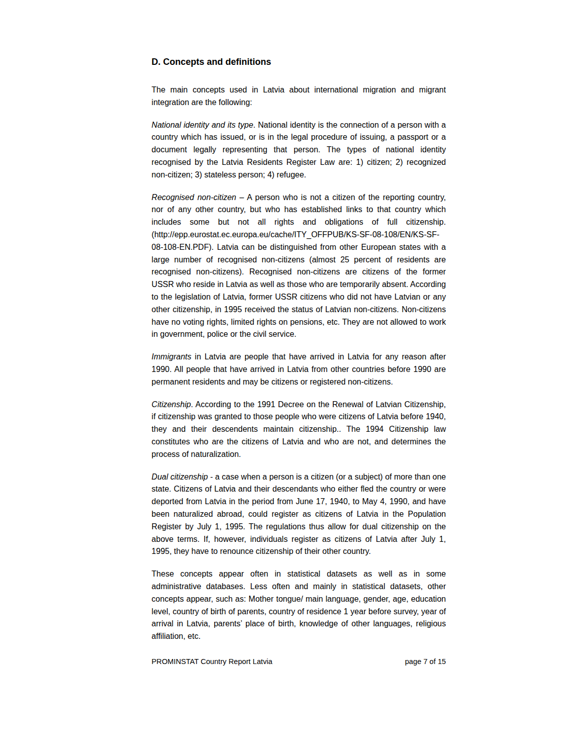D. Concepts and definitions
The main concepts used in Latvia about international migration and migrant integration are the following:
National identity and its type. National identity is the connection of a person with a country which has issued, or is in the legal procedure of issuing, a passport or a document legally representing that person. The types of national identity recognised by the Latvia Residents Register Law are: 1) citizen; 2) recognized non-citizen; 3) stateless person; 4) refugee.
Recognised non-citizen – A person who is not a citizen of the reporting country, nor of any other country, but who has established links to that country which includes some but not all rights and obligations of full citizenship. (http://epp.eurostat.ec.europa.eu/cache/ITY_OFFPUB/KS-SF-08-108/EN/KS-SF-08-108-EN.PDF). Latvia can be distinguished from other European states with a large number of recognised non-citizens (almost 25 percent of residents are recognised non-citizens). Recognised non-citizens are citizens of the former USSR who reside in Latvia as well as those who are temporarily absent. According to the legislation of Latvia, former USSR citizens who did not have Latvian or any other citizenship, in 1995 received the status of Latvian non-citizens. Non-citizens have no voting rights, limited rights on pensions, etc. They are not allowed to work in government, police or the civil service.
Immigrants in Latvia are people that have arrived in Latvia for any reason after 1990. All people that have arrived in Latvia from other countries before 1990 are permanent residents and may be citizens or registered non-citizens.
Citizenship. According to the 1991 Decree on the Renewal of Latvian Citizenship, if citizenship was granted to those people who were citizens of Latvia before 1940, they and their descendents maintain citizenship.. The 1994 Citizenship law constitutes who are the citizens of Latvia and who are not, and determines the process of naturalization.
Dual citizenship - a case when a person is a citizen (or a subject) of more than one state. Citizens of Latvia and their descendants who either fled the country or were deported from Latvia in the period from June 17, 1940, to May 4, 1990, and have been naturalized abroad, could register as citizens of Latvia in the Population Register by July 1, 1995. The regulations thus allow for dual citizenship on the above terms. If, however, individuals register as citizens of Latvia after July 1, 1995, they have to renounce citizenship of their other country.
These concepts appear often in statistical datasets as well as in some administrative databases. Less often and mainly in statistical datasets, other concepts appear, such as: Mother tongue/ main language, gender, age, education level, country of birth of parents, country of residence 1 year before survey, year of arrival in Latvia, parents’ place of birth, knowledge of other languages, religious affiliation, etc.
PROMINSTAT Country Report Latvia page 7 of 15